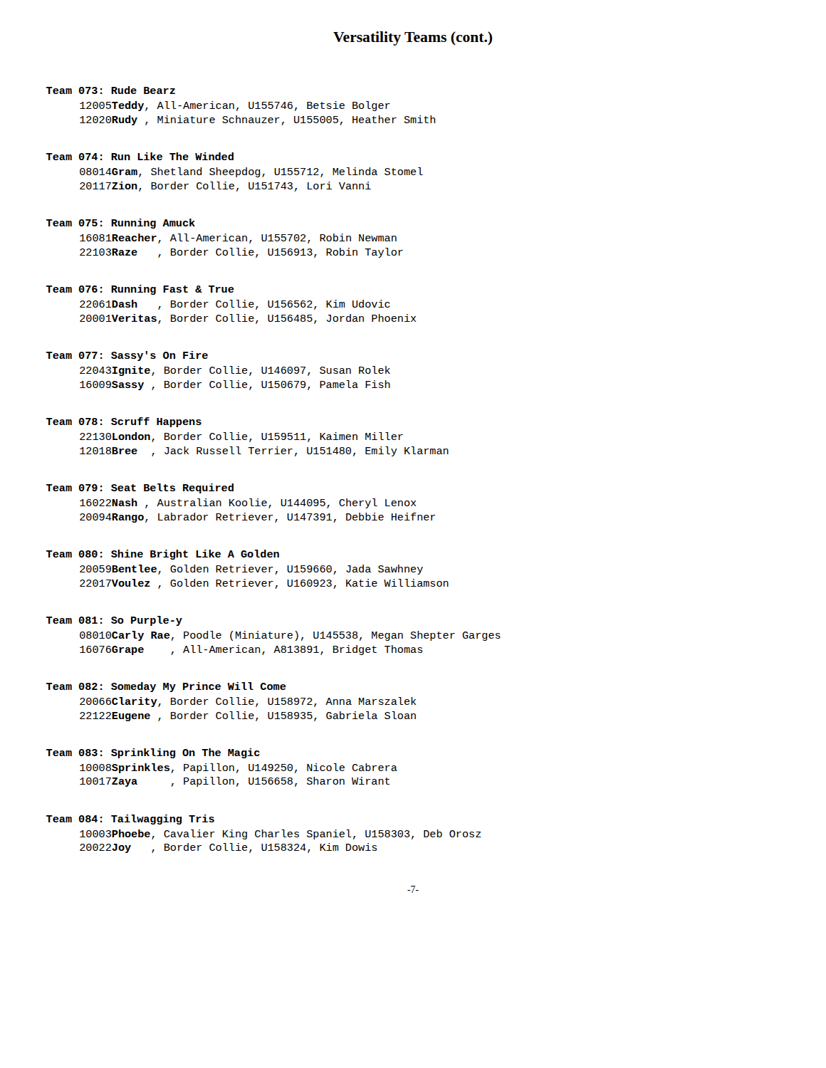Versatility Teams (cont.)
Team 073: Rude Bearz
| 12005 | Teddy | , All-American, U155746, Betsie Bolger |
| 12020 | Rudy | , Miniature Schnauzer, U155005, Heather Smith |
Team 074: Run Like The Winded
| 08014 | Gram | , Shetland Sheepdog, U155712, Melinda Stomel |
| 20117 | Zion | , Border Collie, U151743, Lori Vanni |
Team 075: Running Amuck
| 16081 | Reacher | , All-American, U155702, Robin Newman |
| 22103 | Raze | , Border Collie, U156913, Robin Taylor |
Team 076: Running Fast & True
| 22061 | Dash | , Border Collie, U156562, Kim Udovic |
| 20001 | Veritas | , Border Collie, U156485, Jordan Phoenix |
Team 077: Sassy's On Fire
| 22043 | Ignite | , Border Collie, U146097, Susan Rolek |
| 16009 | Sassy | , Border Collie, U150679, Pamela Fish |
Team 078: Scruff Happens
| 22130 | London | , Border Collie, U159511, Kaimen Miller |
| 12018 | Bree | , Jack Russell Terrier, U151480, Emily Klarman |
Team 079: Seat Belts Required
| 16022 | Nash | , Australian Koolie, U144095, Cheryl Lenox |
| 20094 | Rango | , Labrador Retriever, U147391, Debbie Heifner |
Team 080: Shine Bright Like A Golden
| 20059 | Bentlee | , Golden Retriever, U159660, Jada Sawhney |
| 22017 | Voulez | , Golden Retriever, U160923, Katie Williamson |
Team 081: So Purple-y
| 08010 | Carly Rae | , Poodle (Miniature), U145538, Megan Shepter Garges |
| 16076 | Grape | , All-American, A813891, Bridget Thomas |
Team 082: Someday My Prince Will Come
| 20066 | Clarity | , Border Collie, U158972, Anna Marszalek |
| 22122 | Eugene | , Border Collie, U158935, Gabriela Sloan |
Team 083: Sprinkling On The Magic
| 10008 | Sprinkles | , Papillon, U149250, Nicole Cabrera |
| 10017 | Zaya | , Papillon, U156658, Sharon Wirant |
Team 084: Tailwagging Tris
| 10003 | Phoebe | , Cavalier King Charles Spaniel, U158303, Deb Orosz |
| 20022 | Joy | , Border Collie, U158324, Kim Dowis |
-7-